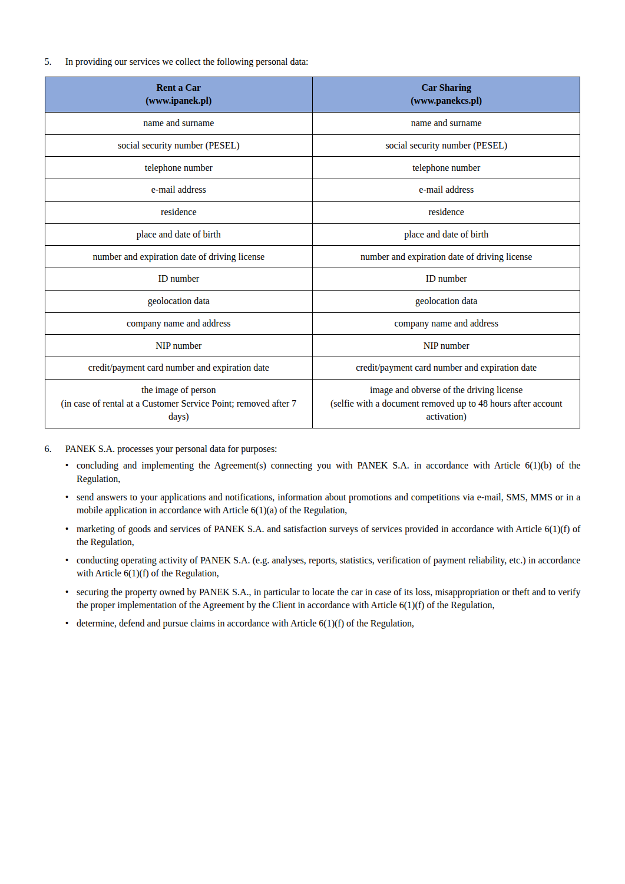5. In providing our services we collect the following personal data:
| Rent a Car (www.ipanek.pl) | Car Sharing (www.panekcs.pl) |
| --- | --- |
| name and surname | name and surname |
| social security number (PESEL) | social security number (PESEL) |
| telephone number | telephone number |
| e-mail address | e-mail address |
| residence | residence |
| place and date of birth | place and date of birth |
| number and expiration date of driving license | number and expiration date of driving license |
| ID number | ID number |
| geolocation data | geolocation data |
| company name and address | company name and address |
| NIP number | NIP number |
| credit/payment card number and expiration date | credit/payment card number and expiration date |
| the image of person (in case of rental at a Customer Service Point; removed after 7 days) | image and obverse of the driving license (selfie with a document removed up to 48 hours after account activation) |
6. PANEK S.A. processes your personal data for purposes:
concluding and implementing the Agreement(s) connecting you with PANEK S.A. in accordance with Article 6(1)(b) of the Regulation,
send answers to your applications and notifications, information about promotions and competitions via e-mail, SMS, MMS or in a mobile application in accordance with Article 6(1)(a) of the Regulation,
marketing of goods and services of PANEK S.A. and satisfaction surveys of services provided in accordance with Article 6(1)(f) of the Regulation,
conducting operating activity of PANEK S.A. (e.g. analyses, reports, statistics, verification of payment reliability, etc.) in accordance with Article 6(1)(f) of the Regulation,
securing the property owned by PANEK S.A., in particular to locate the car in case of its loss, misappropriation or theft and to verify the proper implementation of the Agreement by the Client in accordance with Article 6(1)(f) of the Regulation,
determine, defend and pursue claims in accordance with Article 6(1)(f) of the Regulation,